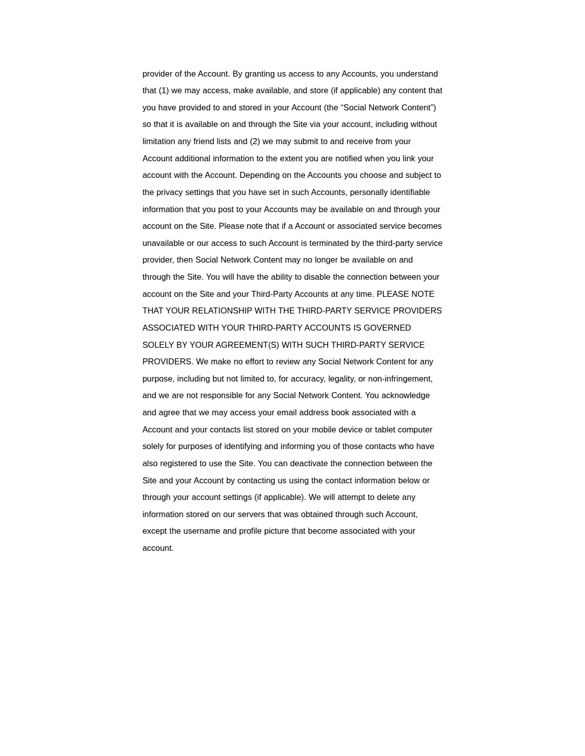provider of the Account. By granting us access to any Accounts, you understand that (1) we may access, make available, and store (if applicable) any content that you have provided to and stored in your Account (the “Social Network Content”) so that it is available on and through the Site via your account, including without limitation any friend lists and (2) we may submit to and receive from your Account additional information to the extent you are notified when you link your account with the Account. Depending on the Accounts you choose and subject to the privacy settings that you have set in such Accounts, personally identifiable information that you post to your Accounts may be available on and through your account on the Site. Please note that if a Account or associated service becomes unavailable or our access to such Account is terminated by the third-party service provider, then Social Network Content may no longer be available on and through the Site. You will have the ability to disable the connection between your account on the Site and your Third-Party Accounts at any time. PLEASE NOTE THAT YOUR RELATIONSHIP WITH THE THIRD-PARTY SERVICE PROVIDERS ASSOCIATED WITH YOUR THIRD-PARTY ACCOUNTS IS GOVERNED SOLELY BY YOUR AGREEMENT(S) WITH SUCH THIRD-PARTY SERVICE PROVIDERS. We make no effort to review any Social Network Content for any purpose, including but not limited to, for accuracy, legality, or non-infringement, and we are not responsible for any Social Network Content. You acknowledge and agree that we may access your email address book associated with a Account and your contacts list stored on your mobile device or tablet computer solely for purposes of identifying and informing you of those contacts who have also registered to use the Site. You can deactivate the connection between the Site and your Account by contacting us using the contact information below or through your account settings (if applicable). We will attempt to delete any information stored on our servers that was obtained through such Account, except the username and profile picture that become associated with your account.